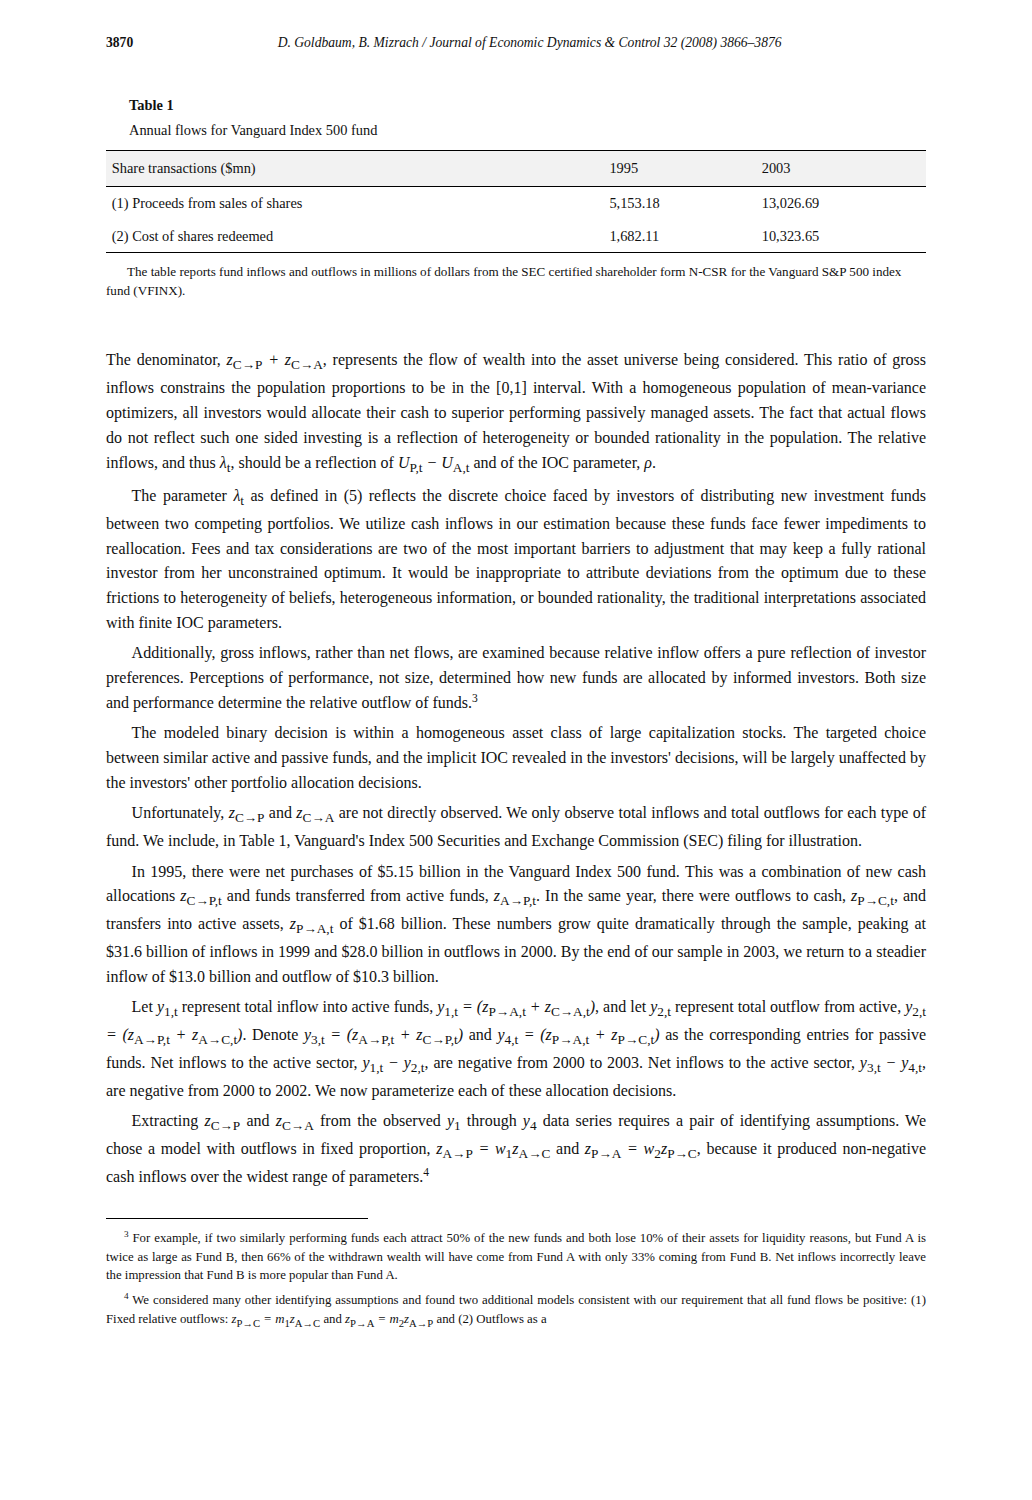3870 D. Goldbaum, B. Mizrach / Journal of Economic Dynamics & Control 32 (2008) 3866–3876
Table 1
Annual flows for Vanguard Index 500 fund
| Share transactions ($mn) | 1995 | 2003 |
| --- | --- | --- |
| (1) Proceeds from sales of shares | 5,153.18 | 13,026.69 |
| (2) Cost of shares redeemed | 1,682.11 | 10,323.65 |
The table reports fund inflows and outflows in millions of dollars from the SEC certified shareholder form N-CSR for the Vanguard S&P 500 index fund (VFINX).
The denominator, zC→P + zC→A, represents the flow of wealth into the asset universe being considered. This ratio of gross inflows constrains the population proportions to be in the [0,1] interval. With a homogeneous population of mean-variance optimizers, all investors would allocate their cash to superior performing passively managed assets. The fact that actual flows do not reflect such one sided investing is a reflection of heterogeneity or bounded rationality in the population. The relative inflows, and thus λt, should be a reflection of UP,t − UA,t and of the IOC parameter, ρ.
The parameter λt as defined in (5) reflects the discrete choice faced by investors of distributing new investment funds between two competing portfolios. We utilize cash inflows in our estimation because these funds face fewer impediments to reallocation. Fees and tax considerations are two of the most important barriers to adjustment that may keep a fully rational investor from her unconstrained optimum. It would be inappropriate to attribute deviations from the optimum due to these frictions to heterogeneity of beliefs, heterogeneous information, or bounded rationality, the traditional interpretations associated with finite IOC parameters.
Additionally, gross inflows, rather than net flows, are examined because relative inflow offers a pure reflection of investor preferences. Perceptions of performance, not size, determined how new funds are allocated by informed investors. Both size and performance determine the relative outflow of funds.3
The modeled binary decision is within a homogeneous asset class of large capitalization stocks. The targeted choice between similar active and passive funds, and the implicit IOC revealed in the investors' decisions, will be largely unaffected by the investors' other portfolio allocation decisions.
Unfortunately, zC→P and zC→A are not directly observed. We only observe total inflows and total outflows for each type of fund. We include, in Table 1, Vanguard's Index 500 Securities and Exchange Commission (SEC) filing for illustration.
In 1995, there were net purchases of $5.15 billion in the Vanguard Index 500 fund. This was a combination of new cash allocations zC→P,t and funds transferred from active funds, zA→P,t. In the same year, there were outflows to cash, zP→C,t, and transfers into active assets, zP→A,t of $1.68 billion. These numbers grow quite dramatically through the sample, peaking at $31.6 billion of inflows in 1999 and $28.0 billion in outflows in 2000. By the end of our sample in 2003, we return to a steadier inflow of $13.0 billion and outflow of $10.3 billion.
Let y1,t represent total inflow into active funds, y1,t = (zP→A,t + zC→A,t), and let y2,t represent total outflow from active, y2,t = (zA→P,t + zA→C,t). Denote y3,t = (zA→P,t + zC→P,t) and y4,t = (zP→A,t + zP→C,t) as the corresponding entries for passive funds. Net inflows to the active sector, y1,t − y2,t, are negative from 2000 to 2003. Net inflows to the active sector, y3,t − y4,t, are negative from 2000 to 2002. We now parameterize each of these allocation decisions.
Extracting zC→P and zC→A from the observed y1 through y4 data series requires a pair of identifying assumptions. We chose a model with outflows in fixed proportion, zA→P = w1zA→C and zP→A = w2zP→C, because it produced non-negative cash inflows over the widest range of parameters.4
3 For example, if two similarly performing funds each attract 50% of the new funds and both lose 10% of their assets for liquidity reasons, but Fund A is twice as large as Fund B, then 66% of the withdrawn wealth will have come from Fund A with only 33% coming from Fund B. Net inflows incorrectly leave the impression that Fund B is more popular than Fund A.
4 We considered many other identifying assumptions and found two additional models consistent with our requirement that all fund flows be positive: (1) Fixed relative outflows: zP→C = m1zA→C and zP→A = m2zA→P and (2) Outflows as a